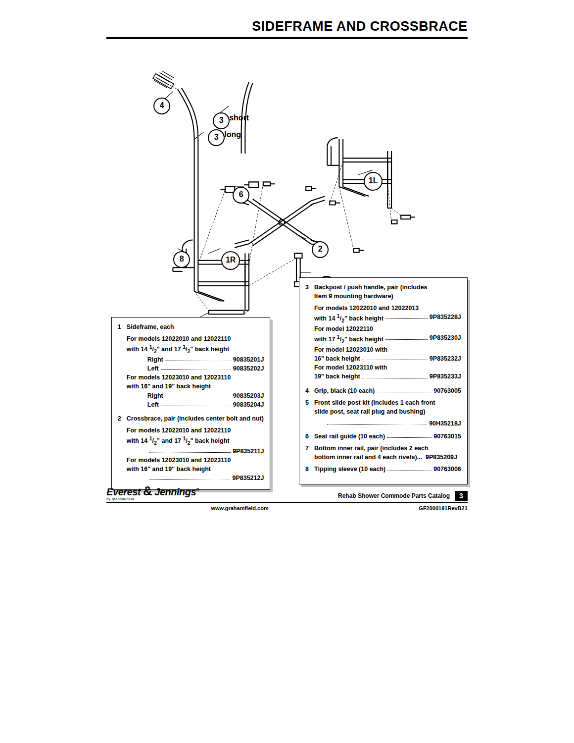SIDEFRAME AND CROSSBRACE
4
3
short
3
long
1L
6
2
8
1R
5
7
3
Backpost / push handle, pair (includes
Item 9 mounting hardware)
For models 12022010 and 12022013
with 14 1/2" back height 9P835228J
For model 12022110
with 17 1/2" back height 9P835230J
For model 12023010 with
16" back height 9P835232J
For model 12023110 with
19" back height 9P835233J
4
Grip, black (10 each) 90763005
5
Front slide post kit (includes 1 each front
slide post, seat rail plug and bushing)
90H35218J
6
Seat rail guide (10 each) 90763015
7
Bottom inner rail, pair (includes 2 each
bottom inner rail and 4 each rivets)... 9P835209J
8
Tipping sleeve (10 each) 90763006
1
Sideframe, each
For models 12022010 and 12022110
with 14 1/2" and 17 1/2" back height
Right 90835201J
Left 90835202J
For models 12023010 and 12023110
with 16" and 19" back height
Right 90835203J
Left 90835204J
2
Crossbrace, pair (includes center bolt and nut)
For models 12022010 and 12022110
with 14 1/2” and 17 1/2" back height
9P835211J
For models 12023010 and 12023110
with 16" and 19" back height
9P835212J
Everest & Jennings® by graham-field
Rehab Shower Commode Parts Catalog 3
www.grahamfield.com GF2000191RevB21